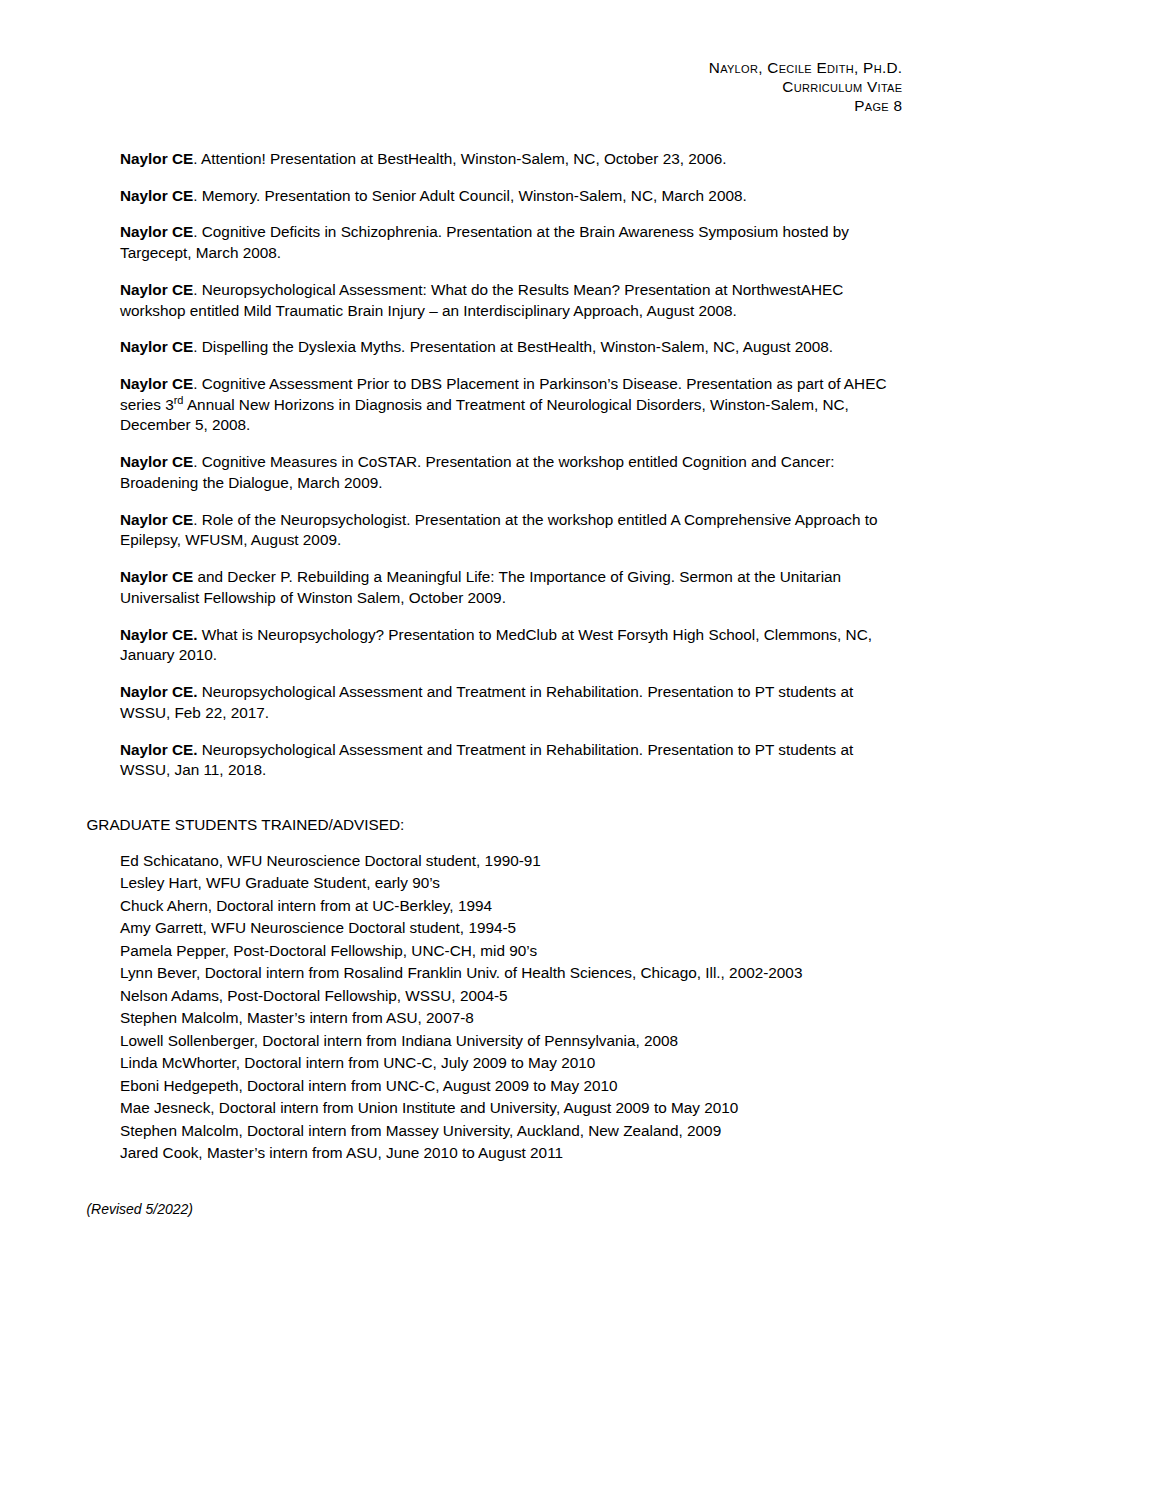Naylor, Cecile Edith, Ph.D.
Curriculum Vitae
Page 8
Naylor CE. Attention! Presentation at BestHealth, Winston-Salem, NC, October 23, 2006.
Naylor CE. Memory. Presentation to Senior Adult Council, Winston-Salem, NC, March 2008.
Naylor CE. Cognitive Deficits in Schizophrenia. Presentation at the Brain Awareness Symposium hosted by Targecept, March 2008.
Naylor CE. Neuropsychological Assessment: What do the Results Mean? Presentation at NorthwestAHEC workshop entitled Mild Traumatic Brain Injury – an Interdisciplinary Approach, August 2008.
Naylor CE. Dispelling the Dyslexia Myths. Presentation at BestHealth, Winston-Salem, NC, August 2008.
Naylor CE. Cognitive Assessment Prior to DBS Placement in Parkinson’s Disease. Presentation as part of AHEC series 3rd Annual New Horizons in Diagnosis and Treatment of Neurological Disorders, Winston-Salem, NC, December 5, 2008.
Naylor CE. Cognitive Measures in CoSTAR. Presentation at the workshop entitled Cognition and Cancer: Broadening the Dialogue, March 2009.
Naylor CE. Role of the Neuropsychologist. Presentation at the workshop entitled A Comprehensive Approach to Epilepsy, WFUSM, August 2009.
Naylor CE and Decker P. Rebuilding a Meaningful Life: The Importance of Giving. Sermon at the Unitarian Universalist Fellowship of Winston Salem, October 2009.
Naylor CE. What is Neuropsychology? Presentation to MedClub at West Forsyth High School, Clemmons, NC, January 2010.
Naylor CE. Neuropsychological Assessment and Treatment in Rehabilitation. Presentation to PT students at WSSU, Feb 22, 2017.
Naylor CE. Neuropsychological Assessment and Treatment in Rehabilitation. Presentation to PT students at WSSU, Jan 11, 2018.
GRADUATE STUDENTS TRAINED/ADVISED:
Ed Schicatano, WFU Neuroscience Doctoral student, 1990-91
Lesley Hart, WFU Graduate Student, early 90’s
Chuck Ahern, Doctoral intern from at UC-Berkley, 1994
Amy Garrett, WFU Neuroscience Doctoral student, 1994-5
Pamela Pepper, Post-Doctoral Fellowship, UNC-CH, mid 90’s
Lynn Bever, Doctoral intern from Rosalind Franklin Univ. of Health Sciences, Chicago, Ill., 2002-2003
Nelson Adams, Post-Doctoral Fellowship, WSSU, 2004-5
Stephen Malcolm, Master’s intern from ASU, 2007-8
Lowell Sollenberger, Doctoral intern from Indiana University of Pennsylvania, 2008
Linda McWhorter, Doctoral intern from UNC-C, July 2009 to May 2010
Eboni Hedgepeth, Doctoral intern from UNC-C, August 2009 to May 2010
Mae Jesneck, Doctoral intern from Union Institute and University, August 2009 to May 2010
Stephen Malcolm, Doctoral intern from Massey University, Auckland, New Zealand, 2009
Jared Cook, Master’s intern from ASU, June 2010 to August 2011
(Revised 5/2022)